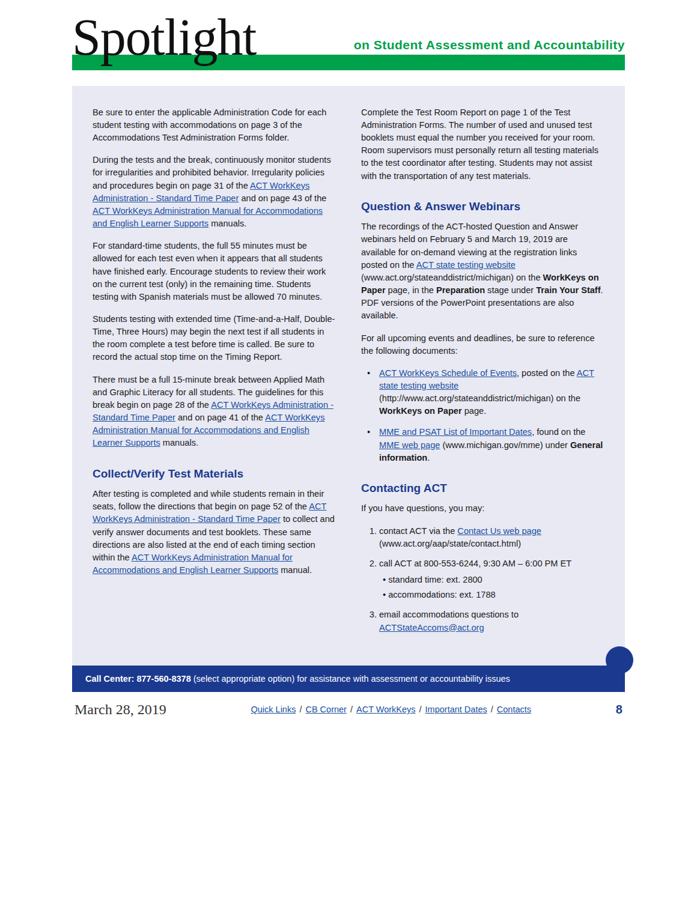Spotlight
on Student Assessment and Accountability
Be sure to enter the applicable Administration Code for each student testing with accommodations on page 3 of the Accommodations Test Administration Forms folder.
During the tests and the break, continuously monitor students for irregularities and prohibited behavior. Irregularity policies and procedures begin on page 31 of the ACT WorkKeys Administration - Standard Time Paper and on page 43 of the ACT WorkKeys Administration Manual for Accommodations and English Learner Supports manuals.
For standard-time students, the full 55 minutes must be allowed for each test even when it appears that all students have finished early. Encourage students to review their work on the current test (only) in the remaining time. Students testing with Spanish materials must be allowed 70 minutes.
Students testing with extended time (Time-and-a-Half, Double-Time, Three Hours) may begin the next test if all students in the room complete a test before time is called. Be sure to record the actual stop time on the Timing Report.
There must be a full 15-minute break between Applied Math and Graphic Literacy for all students. The guidelines for this break begin on page 28 of the ACT WorkKeys Administration - Standard Time Paper and on page 41 of the ACT WorkKeys Administration Manual for Accommodations and English Learner Supports manuals.
Collect/Verify Test Materials
After testing is completed and while students remain in their seats, follow the directions that begin on page 52 of the ACT WorkKeys Administration - Standard Time Paper to collect and verify answer documents and test booklets. These same directions are also listed at the end of each timing section within the ACT WorkKeys Administration Manual for Accommodations and English Learner Supports manual.
Complete the Test Room Report on page 1 of the Test Administration Forms. The number of used and unused test booklets must equal the number you received for your room. Room supervisors must personally return all testing materials to the test coordinator after testing. Students may not assist with the transportation of any test materials.
Question & Answer Webinars
The recordings of the ACT-hosted Question and Answer webinars held on February 5 and March 19, 2019 are available for on-demand viewing at the registration links posted on the ACT state testing website (www.act.org/stateanddistrict/michigan) on the WorkKeys on Paper page, in the Preparation stage under Train Your Staff. PDF versions of the PowerPoint presentations are also available.
For all upcoming events and deadlines, be sure to reference the following documents:
ACT WorkKeys Schedule of Events, posted on the ACT state testing website (http://www.act.org/stateanddistrict/michigan) on the WorkKeys on Paper page.
MME and PSAT List of Important Dates, found on the MME web page (www.michigan.gov/mme) under General information.
Contacting ACT
If you have questions, you may:
contact ACT via the Contact Us web page (www.act.org/aap/state/contact.html)
call ACT at 800-553-6244, 9:30 AM – 6:00 PM ET
• standard time: ext. 2800
• accommodations: ext. 1788
email accommodations questions to ACTStateAccoms@act.org
Call Center: 877-560-8378 (select appropriate option) for assistance with assessment or accountability issues
March 28, 2019
Quick Links/CB Corner/ACT WorkKeys/Important Dates/Contacts
8